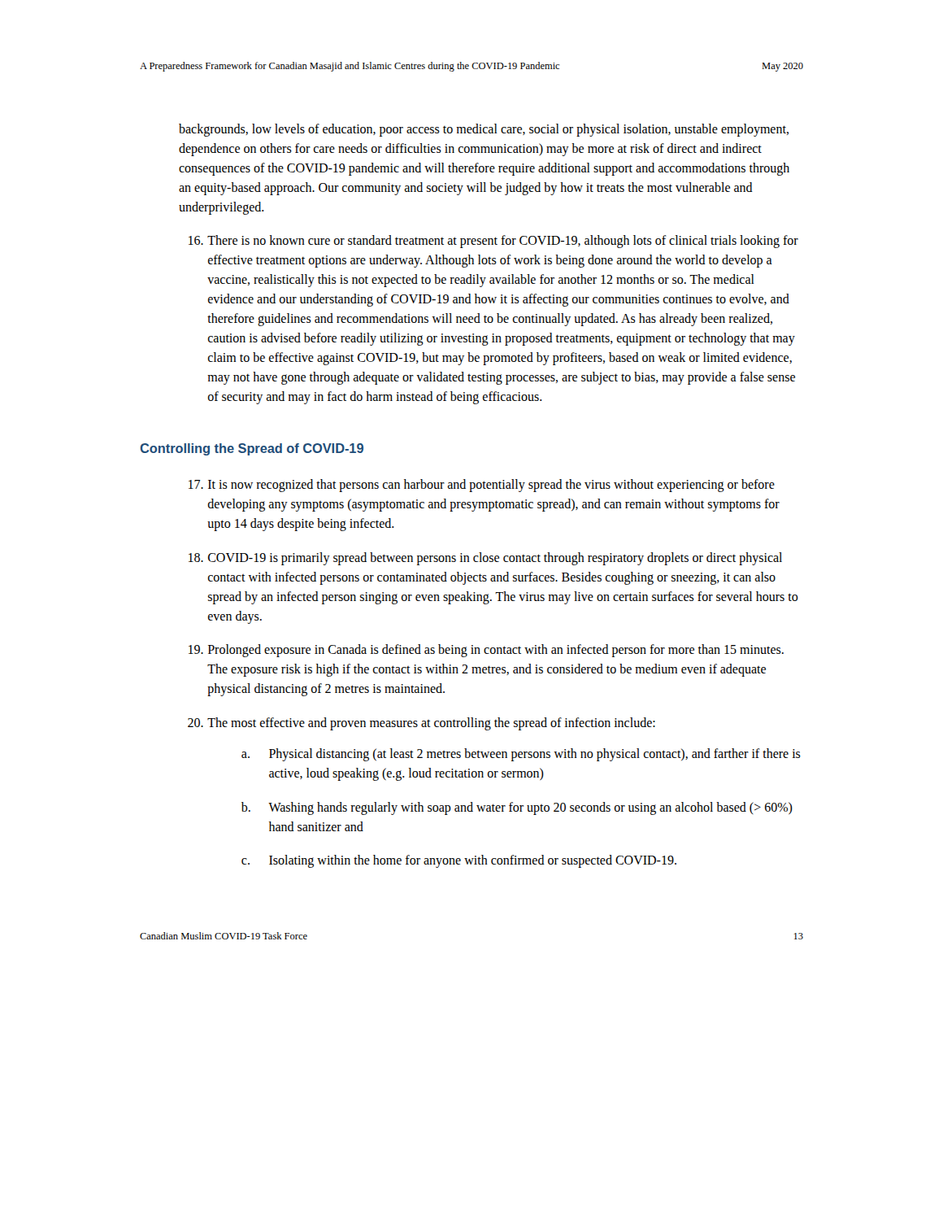A Preparedness Framework for Canadian Masajid and Islamic Centres during the COVID-19 Pandemic May 2020
backgrounds, low levels of education, poor access to medical care, social or physical isolation, unstable employment, dependence on others for care needs or difficulties in communication) may be more at risk of direct and indirect consequences of the COVID-19 pandemic and will therefore require additional support and accommodations through an equity-based approach. Our community and society will be judged by how it treats the most vulnerable and underprivileged.
16. There is no known cure or standard treatment at present for COVID-19, although lots of clinical trials looking for effective treatment options are underway. Although lots of work is being done around the world to develop a vaccine, realistically this is not expected to be readily available for another 12 months or so. The medical evidence and our understanding of COVID-19 and how it is affecting our communities continues to evolve, and therefore guidelines and recommendations will need to be continually updated. As has already been realized, caution is advised before readily utilizing or investing in proposed treatments, equipment or technology that may claim to be effective against COVID-19, but may be promoted by profiteers, based on weak or limited evidence, may not have gone through adequate or validated testing processes, are subject to bias, may provide a false sense of security and may in fact do harm instead of being efficacious.
Controlling the Spread of COVID-19
17. It is now recognized that persons can harbour and potentially spread the virus without experiencing or before developing any symptoms (asymptomatic and presymptomatic spread), and can remain without symptoms for upto 14 days despite being infected.
18. COVID-19 is primarily spread between persons in close contact through respiratory droplets or direct physical contact with infected persons or contaminated objects and surfaces. Besides coughing or sneezing, it can also spread by an infected person singing or even speaking. The virus may live on certain surfaces for several hours to even days.
19. Prolonged exposure in Canada is defined as being in contact with an infected person for more than 15 minutes. The exposure risk is high if the contact is within 2 metres, and is considered to be medium even if adequate physical distancing of 2 metres is maintained.
20. The most effective and proven measures at controlling the spread of infection include:
a. Physical distancing (at least 2 metres between persons with no physical contact), and farther if there is active, loud speaking (e.g. loud recitation or sermon)
b. Washing hands regularly with soap and water for upto 20 seconds or using an alcohol based (> 60%) hand sanitizer and
c. Isolating within the home for anyone with confirmed or suspected COVID-19.
Canadian Muslim COVID-19 Task Force 13